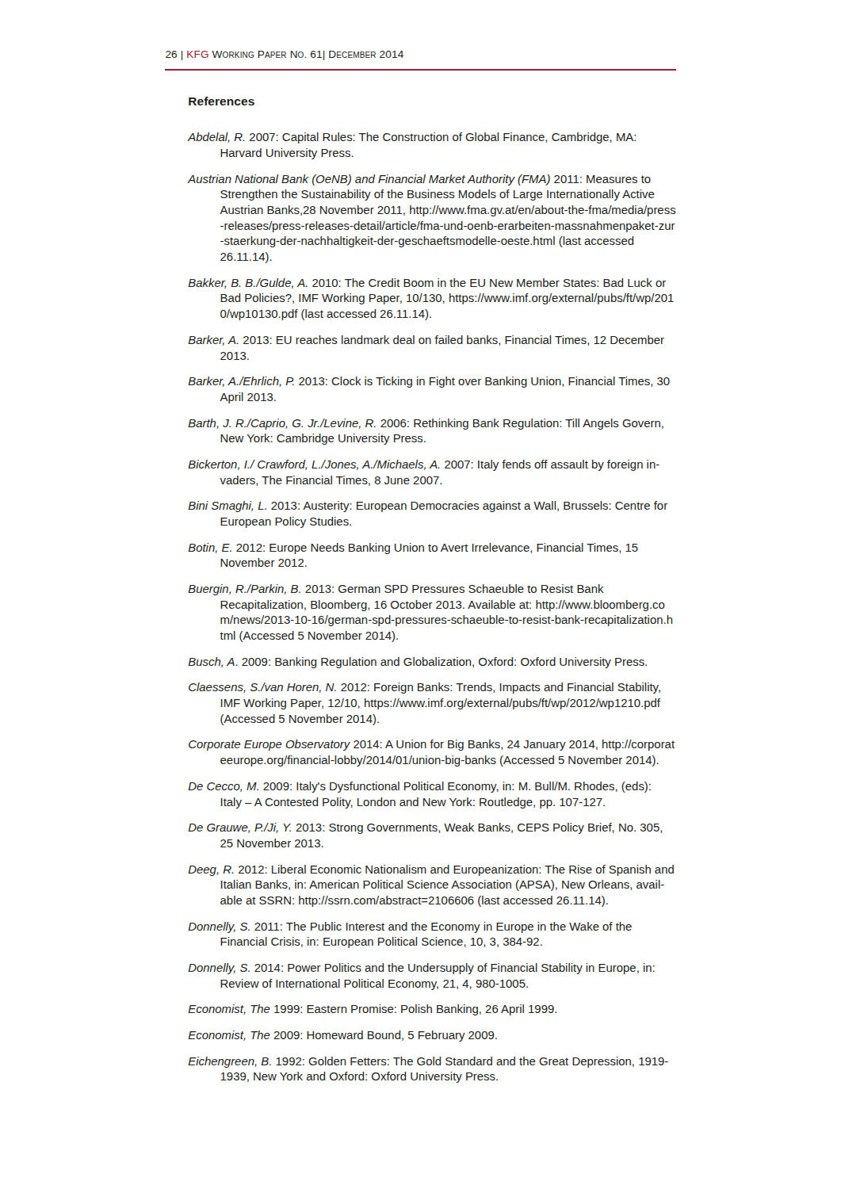26 | KFG Working Paper No. 61| December 2014
References
Abdelal, R. 2007: Capital Rules: The Construction of Global Finance, Cambridge, MA: Harvard University Press.
Austrian National Bank (OeNB) and Financial Market Authority (FMA) 2011: Measures to Strengthen the Sustainability of the Business Models of Large Internationally Active Austrian Banks,28 November 2011, http://www.fma.gv.at/en/about-the-fma/media/press-releases/press-releases-detail/article/fma-und-oenb-erarbeiten-massnahmenpaket-zur-staerkung-der-nachhaltigkeit-der-geschaeftsmodelle-oeste.html (last accessed 26.11.14).
Bakker, B. B./Gulde, A. 2010: The Credit Boom in the EU New Member States: Bad Luck or Bad Policies?, IMF Working Paper, 10/130, https://www.imf.org/external/pubs/ft/wp/2010/wp10130.pdf (last accessed 26.11.14).
Barker, A. 2013: EU reaches landmark deal on failed banks, Financial Times, 12 December 2013.
Barker, A./Ehrlich, P. 2013: Clock is Ticking in Fight over Banking Union, Financial Times, 30 April 2013.
Barth, J. R./Caprio, G. Jr./Levine, R. 2006: Rethinking Bank Regulation: Till Angels Govern, New York: Cambridge University Press.
Bickerton, I./ Crawford, L./Jones, A./Michaels, A. 2007: Italy fends off assault by foreign invaders, The Financial Times, 8 June 2007.
Bini Smaghi, L. 2013: Austerity: European Democracies against a Wall, Brussels: Centre for European Policy Studies.
Botin, E. 2012: Europe Needs Banking Union to Avert Irrelevance, Financial Times, 15 November 2012.
Buergin, R./Parkin, B. 2013: German SPD Pressures Schaeuble to Resist Bank Recapitalization, Bloomberg, 16 October 2013. Available at: http://www.bloomberg.com/news/2013-10-16/german-spd-pressures-schaeuble-to-resist-bank-recapitalization.html (Accessed 5 November 2014).
Busch, A. 2009: Banking Regulation and Globalization, Oxford: Oxford University Press.
Claessens, S./van Horen, N. 2012: Foreign Banks: Trends, Impacts and Financial Stability, IMF Working Paper, 12/10, https://www.imf.org/external/pubs/ft/wp/2012/wp1210.pdf (Accessed 5 November 2014).
Corporate Europe Observatory 2014: A Union for Big Banks, 24 January 2014, http://corporateeurope.org/financial-lobby/2014/01/union-big-banks (Accessed 5 November 2014).
De Cecco, M. 2009: Italy's Dysfunctional Political Economy, in: M. Bull/M. Rhodes, (eds): Italy – A Contested Polity, London and New York: Routledge, pp. 107-127.
De Grauwe, P./Ji, Y. 2013: Strong Governments, Weak Banks, CEPS Policy Brief, No. 305, 25 November 2013.
Deeg, R. 2012: Liberal Economic Nationalism and Europeanization: The Rise of Spanish and Italian Banks, in: American Political Science Association (APSA), New Orleans, available at SSRN: http://ssrn.com/abstract=2106606 (last accessed 26.11.14).
Donnelly, S. 2011: The Public Interest and the Economy in Europe in the Wake of the Financial Crisis, in: European Political Science, 10, 3, 384-92.
Donnelly, S. 2014: Power Politics and the Undersupply of Financial Stability in Europe, in: Review of International Political Economy, 21, 4, 980-1005.
Economist, The 1999: Eastern Promise: Polish Banking, 26 April 1999.
Economist, The 2009: Homeward Bound, 5 February 2009.
Eichengreen, B. 1992: Golden Fetters: The Gold Standard and the Great Depression, 1919-1939, New York and Oxford: Oxford University Press.